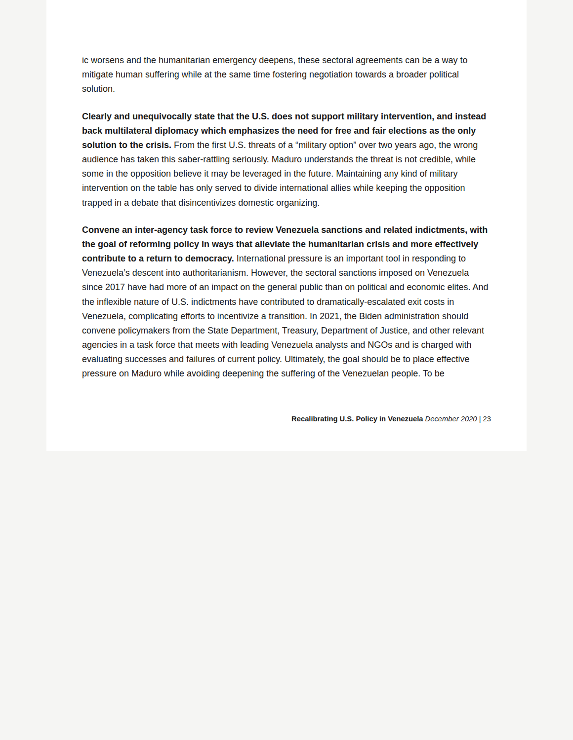ic worsens and the humanitarian emergency deepens, these sectoral agreements can be a way to mitigate human suffering while at the same time fostering negotiation towards a broader political solution.
Clearly and unequivocally state that the U.S. does not support military intervention, and instead back multilateral diplomacy which emphasizes the need for free and fair elections as the only solution to the crisis. From the first U.S. threats of a “military option” over two years ago, the wrong audience has taken this saber-rattling seriously. Maduro understands the threat is not credible, while some in the opposition believe it may be leveraged in the future. Maintaining any kind of military intervention on the table has only served to divide international allies while keeping the opposition trapped in a debate that disincentivizes domestic organizing.
Convene an inter-agency task force to review Venezuela sanctions and related indictments, with the goal of reforming policy in ways that alleviate the humanitarian crisis and more effectively contribute to a return to democracy. International pressure is an important tool in responding to Venezuela’s descent into authoritarianism. However, the sectoral sanctions imposed on Venezuela since 2017 have had more of an impact on the general public than on political and economic elites. And the inflexible nature of U.S. indictments have contributed to dramatically-escalated exit costs in Venezuela, complicating efforts to incentivize a transition. In 2021, the Biden administration should convene policymakers from the State Department, Treasury, Department of Justice, and other relevant agencies in a task force that meets with leading Venezuela analysts and NGOs and is charged with evaluating successes and failures of current policy. Ultimately, the goal should be to place effective pressure on Maduro while avoiding deepening the suffering of the Venezuelan people. To be
Recalibrating U.S. Policy in Venezuela December 2020 | 23